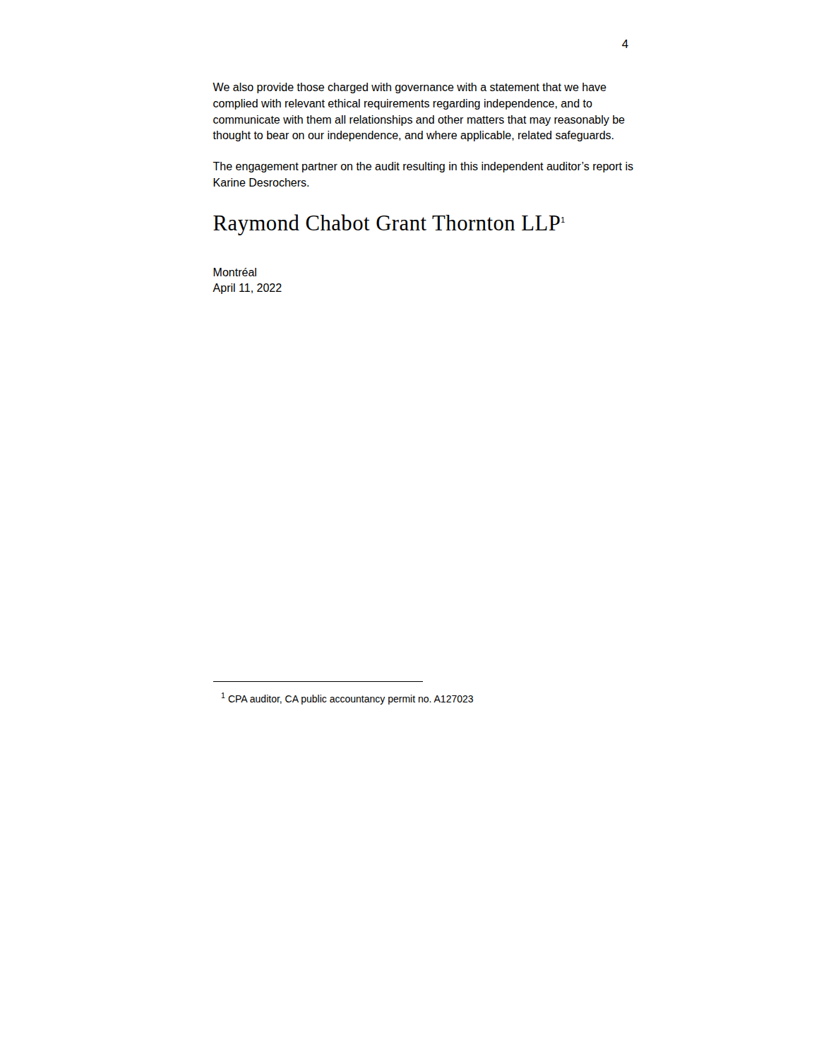4
We also provide those charged with governance with a statement that we have complied with relevant ethical requirements regarding independence, and to communicate with them all relationships and other matters that may reasonably be thought to bear on our independence, and where applicable, related safeguards.
The engagement partner on the audit resulting in this independent auditor’s report is Karine Desrochers.
Raymond Chabot Grant Thornton LLP1
Montréal
April 11, 2022
1 CPA auditor, CA public accountancy permit no. A127023